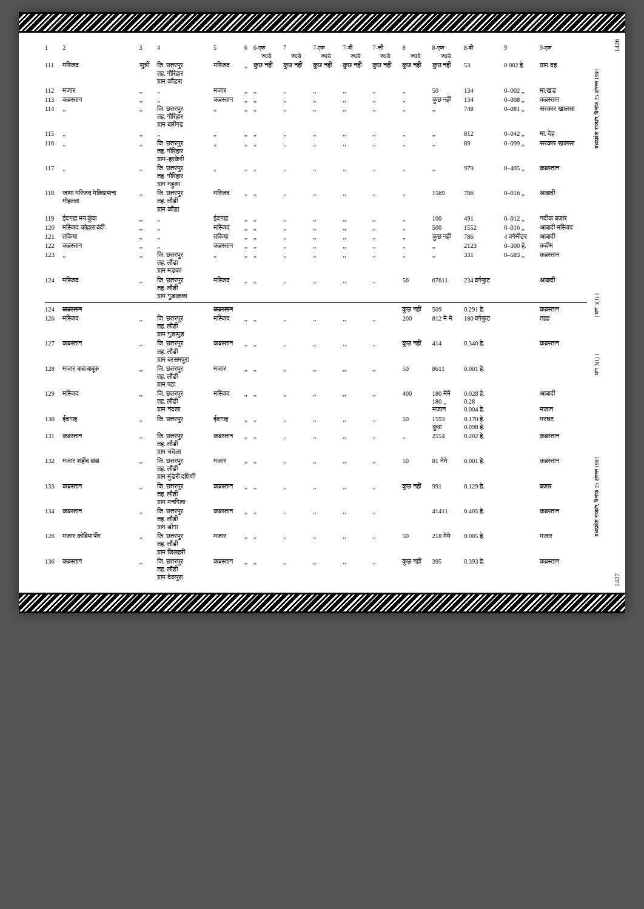1426
1427
मध्यप्रदेश राजपत्र, दिनांक 25 अगस्त 1989
[ भाग 3(1) ]
भाग 3(1) ]
मध्यप्रदेश राजपत्र, दिनांक 25 अगस्त 1989
| 1 | 2 | 3 | 4 | 5 | 6 | 6-एक | 7 | 7-एक | 7-बी | 7-सी | 8 | 8-एक | 8-बी | 9 | 9-एक |
| | | | | | | रुपये | रुपये | रुपये | रुपये | रुपये | रुपये | रुपये | | | |
| 111 | मस्जिद | सुन्नी | जि. छतरपुर तह. गौरिहार ग्राम कौंडरा | मस्जिद | ,, | कुछ नहीं | कुछ नहीं | कुछ नहीं | कुछ नहीं | कुछ नहीं | कुछ नहीं | कुछ नहीं | 53 | 0 002 हे. | ग्राम दह |
| 112 | मजार | ,, | ,, | मजार | ,, | ,, | ,, | ,, | ,, | ,, | ,, | 50 | 134 | 0–002 ,, | मा.खड |
| 113 | कब्रस्तान | ,, | ,, | कब्रस्तान | ,, | ,, | ,, | ,, | ,, | ,, | ,, | कुछ नहीं | 134 | 0–008 ,, | कब्रस्तान |
| 114 | ,, | ,, | जि. छतरपुर तह. गौरिहार ग्राम बारीगढ़ | ,, | ,, | ,, | ,, | ,, | ,, | ,, | ,, | ,, | 748 | 0–081 ,, | सरकार खालसा |
| 115 | ,, | ,, | ,, | ,, | ,, | ,, | ,, | ,, | ,, | ,, | ,, | ,, | 812 | 0–042 ,, | मा. देह |
| 116 | ,, | ,, | जि. छतरपुर तह. गौरिहार ग्राम–हरकेरी | ,, | ,, | ,, | ,, | ,, | ,, | ,, | ,, | ,, | 89 | 0–099 ,, | सरकार खालसा |
| 117 | ,, | ,, | जि. छतरपुर तह. गौरिहार ग्राम महुआ | ,, | ,, | ,, | ,, | ,, | ,, | ,, | ,, | ,, | 979 | 0–405 ,, | कब्रस्तान |
| 118 | जामा मस्जिद मेक्खियाना मोहल्ला | ,, | जि. छतरपुर तह. लौंडी ग्राम कौंडा | मस्जिद | ,, | ,, | ,, | ,, | ,, | ,, | ,, | 1569 | 786 | 0–016 ,, | आबादी |
| 119 | ईदगाह मय कुंवा | ,, | ,, | ईदगाह | ,, | ,, | ,, | ,, | ,, | ,, | ,, | 100 | 491 | 0–012 ,, | नदीक बजार |
| 120 | मस्जिद कोहला बंदी | ,, | ,, | मस्जिद | ,, | ,, | ,, | ,, | ,, | ,, | ,, | 500 | 1552 | 0–016 ,, | आबादी मस्जिद |
| 121 | तकिया | ,, | ,, | तकिया | ,, | ,, | ,, | ,, | ,, | ,, | ,, | कुछ नहीं | 786 | 4 वर्गमीटर | आबादी |
| 122 | कब्रस्तान | ,, | ,, | कब्रस्तान | ,, | ,, | ,, | ,, | ,, | ,, | ,, | ,, | 2123 | 0–300 हे. | कदीम |
| 123 | ,, | ,, | जि. छतरपुर तह. लौंडा ग्राम मड़का | ,, | ,, | ,, | ,, | ,, | ,, | ,, | ,, | ,, | 331 | 0–583 ,, | कब्रस्तान |
| 124 | मस्जिद | ,, | जि. छतरपुर तह. लौंडी ग्राम गुड़ाकला | मस्जिद | ,, | ,, | ,, | ,, | ,, | ,, | 56 | 67611 | 234 वर्गफुट | आबादी |
| 124 | कब्रस्तान | | | कब्रस्तान | | | | | | | कुछ नहीं | 509 | 0.291 हे. | | कब्रस्तान |
| 126 | मस्जिद | ,, | जि. छतरपुर तह. लौंडी ग्राम गुड़ामुड़ | मस्जिद | ,, | ,, | ,, | ,, | ,, | ,, | 200 | 812 मे मे | 180 वर्गफुट | | तहह |
| 127 | कब्रस्तान | ,, | जि. छतरपुर तह. लौंडी ग्राम बरसमपुरा | कब्रस्तान | ,, | ,, | ,, | ,, | ,, | ,, | कुछ नहीं | 414 | 0.340 हे. | | कब्रस्तान |
| 128 | मजार बाबा बाबूक | ,, | जि. छतरपुर तह. लौंडी ग्राम पठा | मजार | ,, | ,, | ,, | ,, | ,, | ,, | 50 | 8611 | 0.001 हे. | | |
| 129 | मस्जिद | ,, | जि. छतरपुर तह. लौंडी ग्राम नंदला | मस्जिद | ,, | ,, | ,, | ,, | ,, | ,, | 400 | 180 मेंमे 180 ,, मजान | 0.028 हे. 0.28 0.004 हे. | | आबादी मजान |
| 130 | ईदगाह | ,, | जि. छतरपुर | ईदगाह | ,, | ,, | ,, | ,, | ,, | ,, | 50 | 1593 कुंवा | 0.170 हे. 0.098 हे. | | मरघट |
| 131 | कब्रस्तान | ,, | जि. छतरपुर तह. लौंडी ग्राम चंदेला | कब्रस्तान | ,, | ,, | ,, | ,, | ,, | ,, | ,, | 2554 | 0.202 हे. | | कब्रस्तान |
| 132 | मजार शहीद बाबा | ,, | जि. छतरपुर तह. लौंडी ग्राम मुंडेरी दक्षिणी | मजार | ,, | ,, | ,, | ,, | ,, | ,, | 50 | 81 मेंमे | 0.001 हे. | | कब्रस्तान |
| 133 | कब्रस्तान | ,, | जि. छतरपुर तह. लौंडी ग्राम मनगिला | कब्रस्तान | ,, | ,, | ,, | ,, | ,, | ,, | कुछ नहीं | 991 | 0.129 हे. | | बजार |
| 134 | कब्रस्तान | ,, | जि. छतरपुर तह. लौंडी ग्राम डोंगा | कब्रस्तान | ,, | ,, | ,, | ,, | ,, | ,, | | 41411 | 0.405 हे. | | कब्रस्तान |
| 126 | मजार कोबिया पीर | ,, | जि. छतरपुर तह. लौंडी ग्राम जिलहरी | मजार | ,, | ,, | ,, | ,, | ,, | ,, | 50 | 218 मेंमे | 0.005 हे. | | मजार |
| 136 | कब्रस्तान | ,, | जि. छतरपुर तह. लौंडी ग्राम देवापुरा | कब्रस्तान | ,, | ,, | ,, | ,, | ,, | ,, | कुछ नहीं | 395 | 0.393 हे. | | कब्रस्तान |